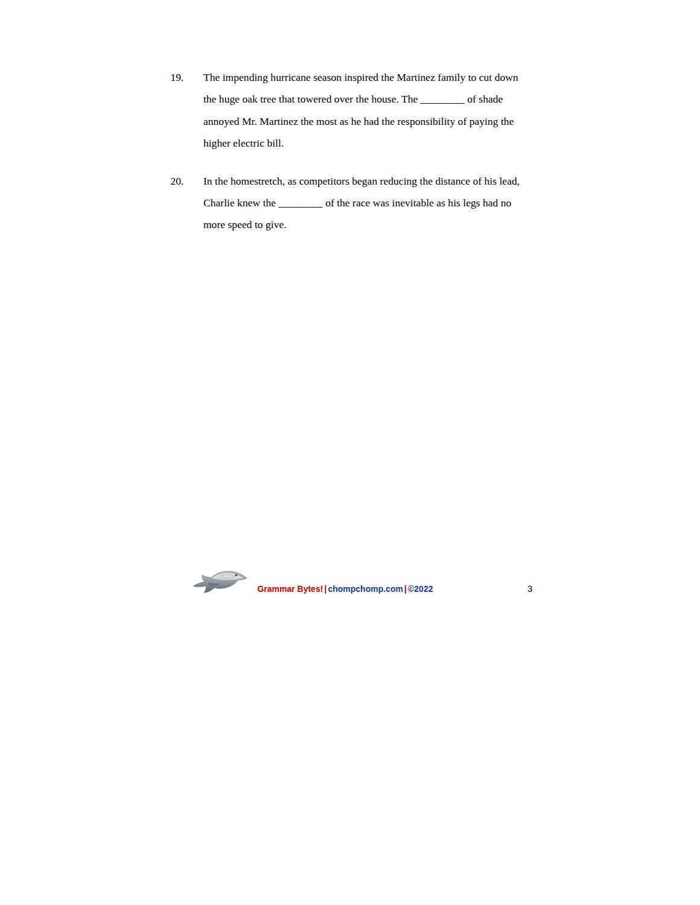19. The impending hurricane season inspired the Martinez family to cut down the huge oak tree that towered over the house. The ________ of shade annoyed Mr. Martinez the most as he had the responsibility of paying the higher electric bill.
20. In the homestretch, as competitors began reducing the distance of his lead, Charlie knew the ________ of the race was inevitable as his legs had no more speed to give.
Grammar Bytes!|chompchomp.com|©2022
3